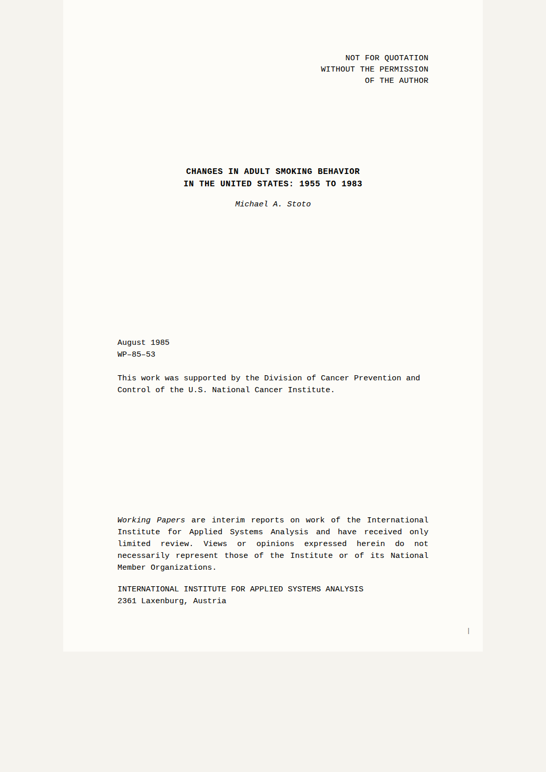NOT FOR QUOTATION
WITHOUT THE PERMISSION
OF THE AUTHOR
Changes in Adult Smoking Behavior
in the United States: 1955 to 1983
Michael A. Stoto
August 1985
WP–85–53
This work was supported by the Division of Cancer Prevention and Control of the U.S. National Cancer Institute.
Working Papers are interim reports on work of the International Institute for Applied Systems Analysis and have received only limited review. Views or opinions expressed herein do not necessarily represent those of the Institute or of its National Member Organizations.
INTERNATIONAL INSTITUTE FOR APPLIED SYSTEMS ANALYSIS
2361 Laxenburg, Austria
|